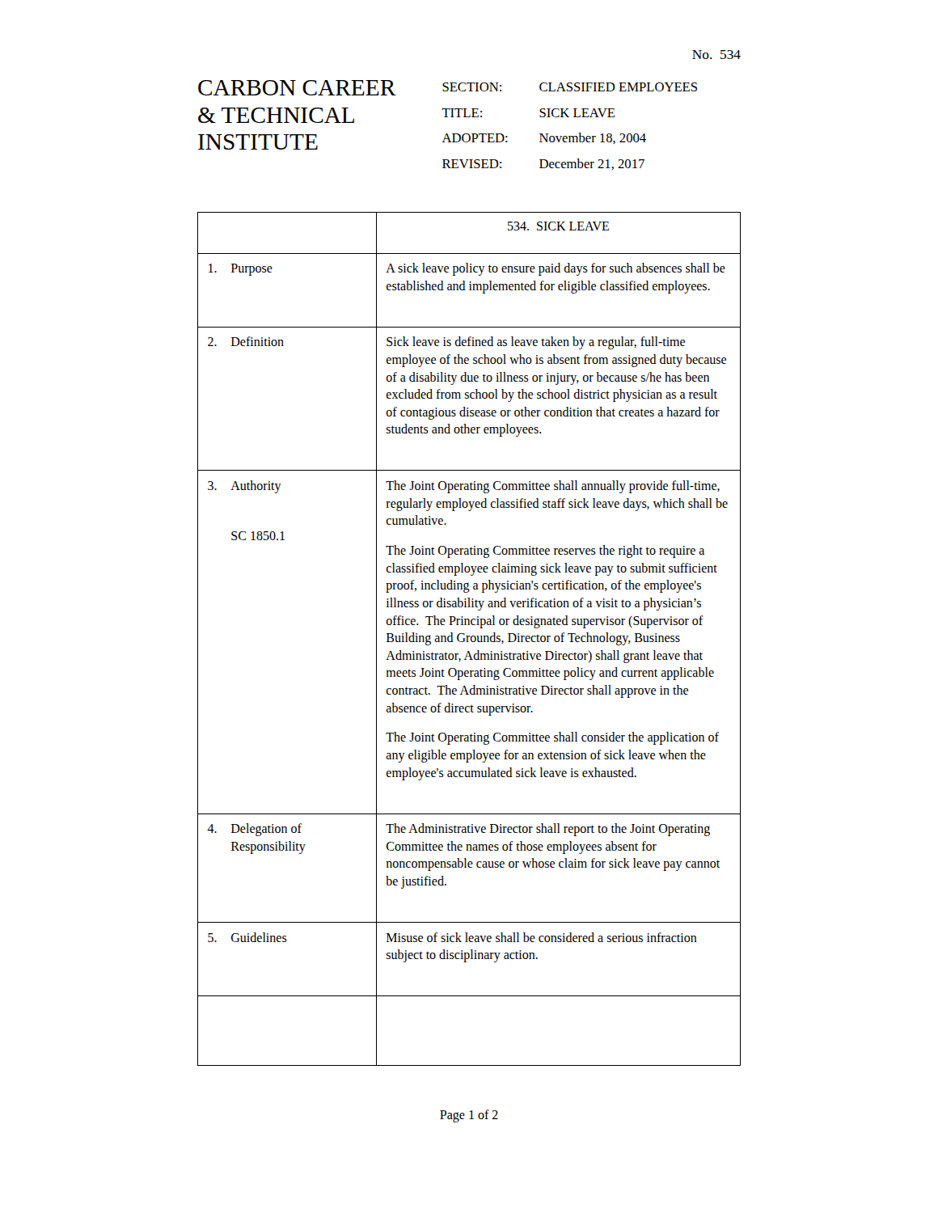No. 534
| CARBON CAREER & TECHNICAL INSTITUTE | SECTION: CLASSIFIED EMPLOYEES TITLE: SICK LEAVE ADOPTED: November 18, 2004 REVISED: December 21, 2017 |
| | 534. SICK LEAVE |
| 1. Purpose | A sick leave policy to ensure paid days for such absences shall be established and implemented for eligible classified employees. |
| 2. Definition | Sick leave is defined as leave taken by a regular, full-time employee of the school who is absent from assigned duty because of a disability due to illness or injury, or because s/he has been excluded from school by the school district physician as a result of contagious disease or other condition that creates a hazard for students and other employees. |
| 3. Authority SC 1850.1 | The Joint Operating Committee shall annually provide full-time, regularly employed classified staff sick leave days, which shall be cumulative. The Joint Operating Committee reserves the right to require a classified employee claiming sick leave pay to submit sufficient proof, including a physician's certification, of the employee's illness or disability and verification of a visit to a physician’s office. The Principal or designated supervisor (Supervisor of Building and Grounds, Director of Technology, Business Administrator, Administrative Director) shall grant leave that meets Joint Operating Committee policy and current applicable contract. The Administrative Director shall approve in the absence of direct supervisor. The Joint Operating Committee shall consider the application of any eligible employee for an extension of sick leave when the employee's accumulated sick leave is exhausted. |
| 4. Delegation of Responsibility | The Administrative Director shall report to the Joint Operating Committee the names of those employees absent for noncompensable cause or whose claim for sick leave pay cannot be justified. |
| 5. Guidelines | Misuse of sick leave shall be considered a serious infraction subject to disciplinary action. |
Page 1 of 2